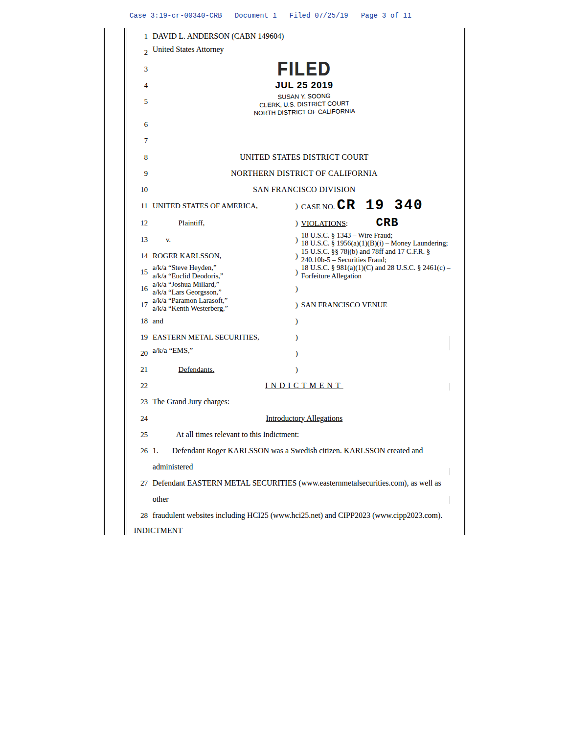Case 3:19-cr-00340-CRB Document 1 Filed 07/25/19 Page 3 of 11
| 1 | DAVID L. ANDERSON (CABN 149604) |
| 2 | United States Attorney |
| 3 | FILED |
| 4 | JUL 25 2019 |
| 5 | SUSAN Y. SOONG CLERK, U.S. DISTRICT COURT NORTH DISTRICT OF CALIFORNIA |
| 6 | |
| 7 | |
| 8 | UNITED STATES DISTRICT COURT |
| 9 | NORTHERN DISTRICT OF CALIFORNIA |
| 10 | SAN FRANCISCO DIVISION |
| 11 | / UNITED STATES OF AMERICA, / ) / CASE NO. CR 19 340 / |
| 12 | / Plaintiff, / ) / VIOLATIONS : CRB / |
| 13 | / v. / ) / 18 U.S.C. § 1343 – Wire Fraud; 18 U.S.C. § 1956(a)(1)(B)(i) – Money Laundering; / |
| 14 | / ROGER KARLSSON, / ) / 15 U.S.C. §§ 78j(b) and 78ff and 17 C.F.R. § 240.10b-5 – Securities Fraud; / |
| 15 | / a/k/a “Steve Heyden,” a/k/a “Euclid Deodoris,” / ) / 18 U.S.C. § 981(a)(1)(C) and 28 U.S.C. § 2461(c) – Forfeiture Allegation / |
| 16 | / a/k/a “Joshua Millard,” a/k/a “Lars Georgsson,” / ) / / |
| 17 | / a/k/a “Paramon Larasoft,” a/k/a “Kenth Westerberg,” / ) / SAN FRANCISCO VENUE / |
| 18 | / and / ) / / |
| 19 | / EASTERN METAL SECURITIES, / ) / / |
| 20 | / a/k/a “EMS,” / ) / / |
| 21 | / Defendants. / ) / / |
| 22 | INDICTMENT |
| 23 | The Grand Jury charges: |
| 24 | Introductory Allegations |
| 25 | At all times relevant to this Indictment: |
| 26 | 1. Defendant Roger KARLSSON was a Swedish citizen. KARLSSON created and administered |
| 27 | Defendant EASTERN METAL SECURITIES (www.easternmetalsecurities.com), as well as other |
| 28 | fraudulent websites including HCI25 (www.hci25.net) and CIPP2023 (www.cipp2023.com). |
INDICTMENT